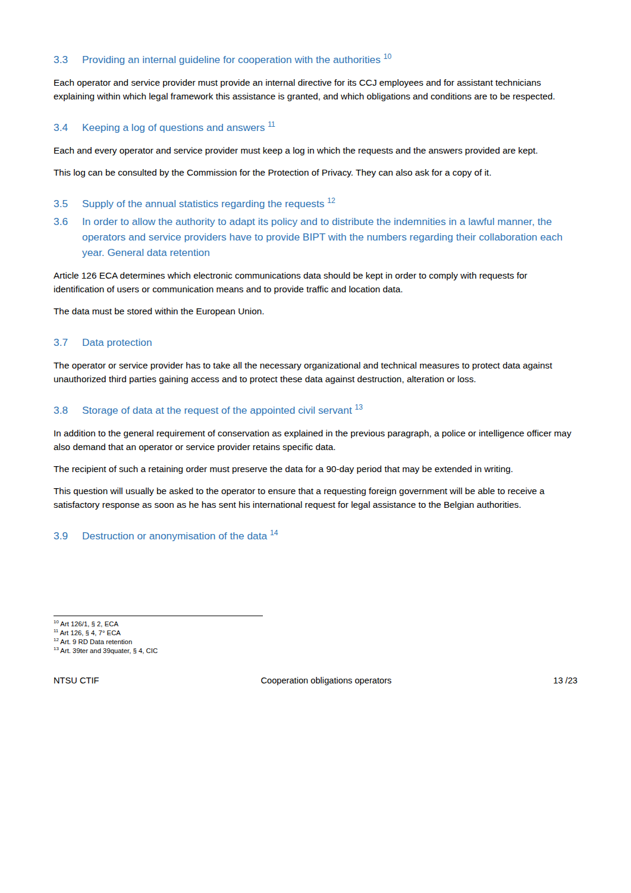3.3 Providing an internal guideline for cooperation with the authorities 10
Each operator and service provider must provide an internal directive for its CCJ employees and for assistant technicians explaining within which legal framework this assistance is granted, and which obligations and conditions are to be respected.
3.4 Keeping a log of questions and answers 11
Each and every operator and service provider must keep a log in which the requests and the answers provided are kept.
This log can be consulted by the Commission for the Protection of Privacy. They can also ask for a copy of it.
3.5 Supply of the annual statistics regarding the requests 12
3.6 In order to allow the authority to adapt its policy and to distribute the indemnities in a lawful manner, the operators and service providers have to provide BIPT with the numbers regarding their collaboration each year. General data retention
Article 126 ECA determines which electronic communications data should be kept in order to comply with requests for identification of users or communication means and to provide traffic and location data.
The data must be stored within the European Union.
3.7 Data protection
The operator or service provider has to take all the necessary organizational and technical measures to protect data against unauthorized third parties gaining access and to protect these data against destruction, alteration or loss.
3.8 Storage of data at the request of the appointed civil servant 13
In addition to the general requirement of conservation as explained in the previous paragraph, a police or intelligence officer may also demand that an operator or service provider retains specific data.
The recipient of such a retaining order must preserve the data for a 90-day period that may be extended in writing.
This question will usually be asked to the operator to ensure that a requesting foreign government will be able to receive a satisfactory response as soon as he has sent his international request for legal assistance to the Belgian authorities.
3.9 Destruction or anonymisation of the data 14
10 Art 126/1, § 2, ECA
11 Art 126, § 4, 7° ECA
12 Art. 9 RD Data retention
13 Art. 39ter and 39quater, § 4, CIC
NTSU CTIF
Cooperation obligations operators
13 /23